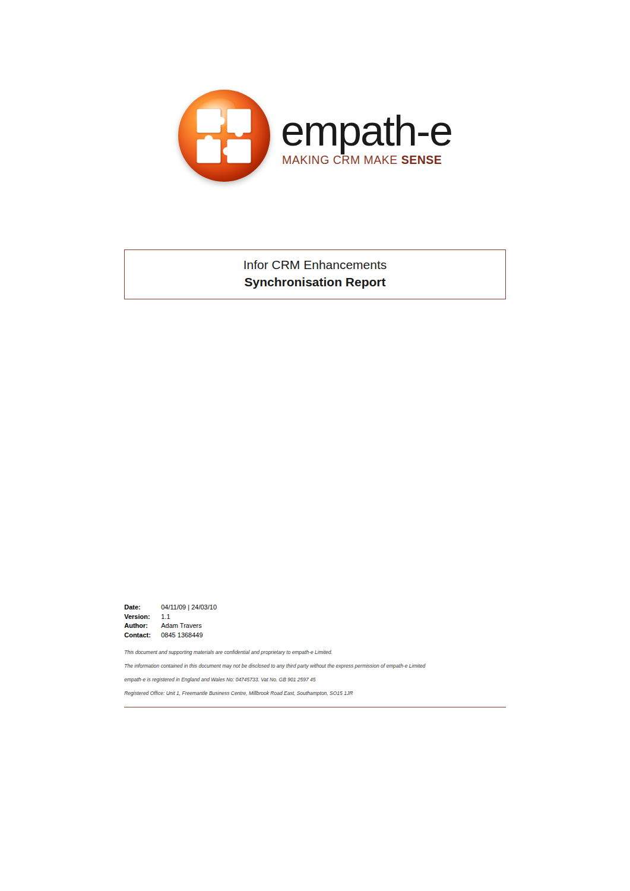empath-e
MAKING CRM MAKE SENSE
Infor CRM Enhancements
Synchronisation Report
Date:
04/11/09 | 24/03/10
Version:
1.1
Author:
Adam Travers
Contact:
0845 1368449
This document and supporting materials are confidential and proprietary to empath-e Limited.
The information contained in this document may not be disclosed to any third party without the express permission of empath-e Limited
empath-e is registered in England and Wales No: 04745733. Vat No. GB 901 2597 45
Registered Office: Unit 1, Freemantle Business Centre, Millbrook Road East, Southampton, SO15 1JR